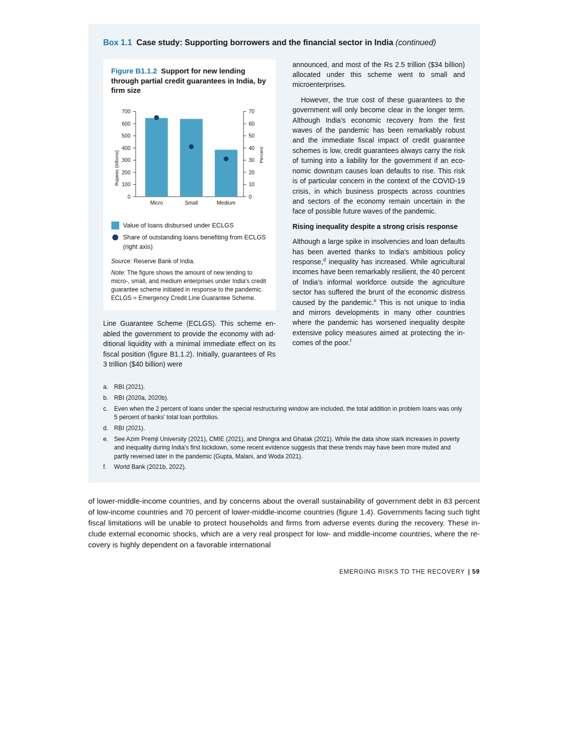Box 1.1 Case study: Supporting borrowers and the financial sector in India (continued)
Figure B1.1.2 Support for new lending through partial credit guarantees in India, by firm size
700 600 500 400 300 200 100 0 70 60 50 40 30 20 10 0 Micro Small Medium Rupees (billions) Percent
Value of loans disbursed under ECLGS
Share of outstanding loans benefiting from ECLGS (right axis)
Source: Reserve Bank of India.
Note: The figure shows the amount of new lending to micro-, small, and medium enterprises under India's credit guarantee scheme initiated in response to the pandemic. ECLGS = Emergency Credit Line Guarantee Scheme.
Line Guarantee Scheme (ECLGS). This scheme enabled the government to provide the economy with additional liquidity with a minimal immediate effect on its fiscal position (figure B1.1.2). Initially, guarantees of Rs 3 trillion ($40 billion) were
announced, and most of the Rs 2.5 trillion ($34 billion) allocated under this scheme went to small and microenterprises.
However, the true cost of these guarantees to the government will only become clear in the longer term. Although India's economic recovery from the first waves of the pandemic has been remarkably robust and the immediate fiscal impact of credit guarantee schemes is low, credit guarantees always carry the risk of turning into a liability for the government if an economic downturn causes loan defaults to rise. This risk is of particular concern in the context of the COVID-19 crisis, in which business prospects across countries and sectors of the economy remain uncertain in the face of possible future waves of the pandemic.
Rising inequality despite a strong crisis response
Although a large spike in insolvencies and loan defaults has been averted thanks to India's ambitious policy response,d inequality has increased. While agricultural incomes have been remarkably resilient, the 40 percent of India's informal workforce outside the agriculture sector has suffered the brunt of the economic distress caused by the pandemic.e This is not unique to India and mirrors developments in many other countries where the pandemic has worsened inequality despite extensive policy measures aimed at protecting the incomes of the poor.f
a. RBI (2021).
b. RBI (2020a, 2020b).
c. Even when the 2 percent of loans under the special restructuring window are included, the total addition in problem loans was only 5 percent of banks' total loan portfolios.
d. RBI (2021).
e. See Azim Premji University (2021), CMIE (2021), and Dhingra and Ghatak (2021). While the data show stark increases in poverty and inequality during India's first lockdown, some recent evidence suggests that these trends may have been more muted and partly reversed later in the pandemic (Gupta, Malani, and Woda 2021).
f. World Bank (2021b, 2022).
of lower-middle-income countries, and by concerns about the overall sustainability of government debt in 83 percent of low-income countries and 70 percent of lower-middle-income countries (figure 1.4). Governments facing such tight fiscal limitations will be unable to protect households and firms from adverse events during the recovery. These include external economic shocks, which are a very real prospect for low- and middle-income countries, where the recovery is highly dependent on a favorable international
EMERGING RISKS TO THE RECOVERY| 59